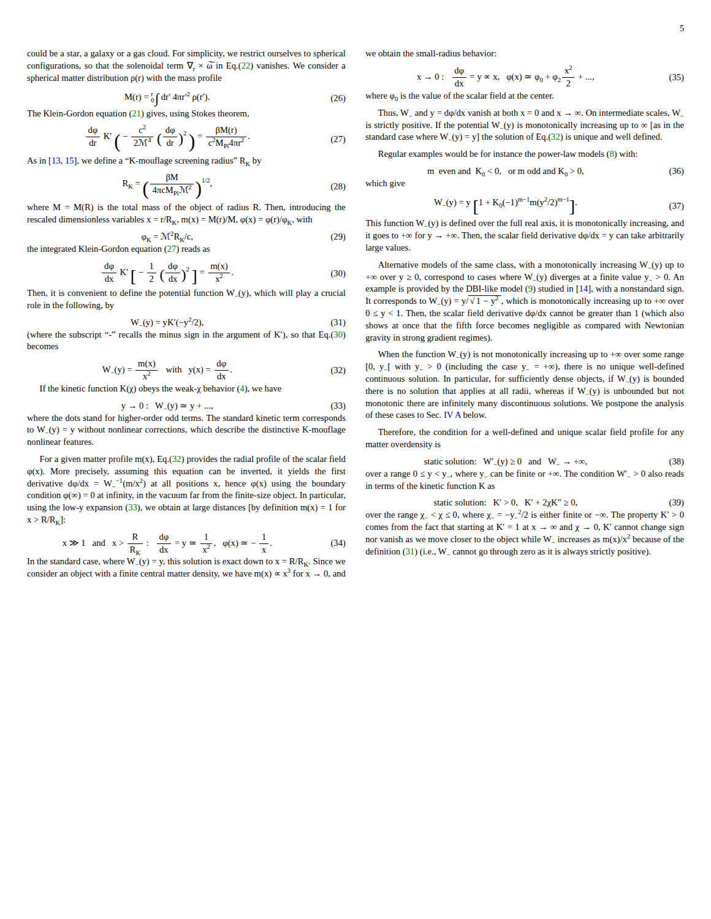5
could be a star, a galaxy or a gas cloud. For simplicity, we restrict ourselves to spherical configurations, so that the solenoidal term ∇r × ω̅ in Eq.(22) vanishes. We consider a spherical matter distribution ρ(r) with the mass profile
M(r) = r 0∫ dr′ 4πr′2 ρ(r′).
(26)
The Klein-Gordon equation (21) gives, using Stokes theorem,
dφ dr K′ ( − c22ℳ4 (dφ dr)2 ) = βM(r) c2MPl4πr2.
(27)
As in [13, 15], we define a “K-mouflage screening radius” RK by
RK = (βM 4πcMPlℳ2)1/2,
(28)
where M = M(R) is the total mass of the object of radius R. Then, introducing the rescaled dimensionless variables x = r/RK, m(x) = M(r)/M, φ(x) = φ(r)/φK, with
φK = ℳ2RK/c,
(29)
the integrated Klein-Gordon equation (27) reads as
dφ dx K′ [ − 12 (dφ dx)2 ] = m(x) x2.
(30)
Then, it is convenient to define the potential function W−(y), which will play a crucial role in the following, by
W−(y) = yK′(−y2/2),
(31)
(where the subscript “-” recalls the minus sign in the argument of K′), so that Eq.(30) becomes
W−(y) = m(x) x2 with y(x) = dφ dx.
(32)
If the kinetic function K(χ) obeys the weak-χ behavior (4), we have
y → 0 : W−(y) ≃ y + ...,
(33)
where the dots stand for higher-order odd terms. The standard kinetic term corresponds to W−(y) = y without nonlinear corrections, which describe the distinctive K-mouflage nonlinear features.
For a given matter profile m(x), Eq.(32) provides the radial profile of the scalar field φ(x). More precisely, assuming this equation can be inverted, it yields the first derivative dφ/dx = W−−1(m/x2) at all positions x, hence φ(x) using the boundary condition φ(∞) = 0 at infinity, in the vacuum far from the finite-size object. In particular, using the low-y expansion (33), we obtain at large distances [by definition m(x) = 1 for x > R/RK]:
x ≫ 1 and x > RRK : dφ dx = y ≃ 1 x2, φ(x) ≃ − 1 x.
(34)
In the standard case, where W−(y) = y, this solution is exact down to x = R/RK. Since we consider an object with a finite central matter density, we have m(x) ∝ x3 for x → 0, and we obtain the small-radius behavior:
x → 0 : dφ dx = y ∝ x, φ(x) ≃ φ0 + φ2x22 + ...,
(35)
where φ0 is the value of the scalar field at the center.
Thus, W− and y = dφ/dx vanish at both x = 0 and x → ∞. On intermediate scales, W− is strictly positive. If the potential W−(y) is monotonically increasing up to ∞ [as in the standard case where W−(y) = y] the solution of Eq.(32) is unique and well defined.
Regular examples would be for instance the power-law models (8) with:
m even and K0 < 0, or m odd and K0 > 0,
(36)
which give
W−(y) = y [1 + K0(−1)m−1m(y2/2)m−1].
(37)
This function W−(y) is defined over the full real axis, it is monotonically increasing, and it goes to +∞ for y → +∞. Then, the scalar field derivative dφ/dx = y can take arbitrarily large values.
Alternative models of the same class, with a monotonically increasing W−(y) up to +∞ over y ≥ 0, correspond to cases where W−(y) diverges at a finite value y− > 0. An example is provided by the DBI-like model (9) studied in [14], with a nonstandard sign. It corresponds to W−(y) = y/√1 − y2, which is monotonically increasing up to +∞ over 0 ≤ y < 1. Then, the scalar field derivative dφ/dx cannot be greater than 1 (which also shows at once that the fifth force becomes negligible as compared with Newtonian gravity in strong gradient regimes).
When the function W−(y) is not monotonically increasing up to +∞ over some range [0, y−[ with y− > 0 (including the case y− = +∞), there is no unique well-defined continuous solution. In particular, for sufficiently dense objects, if W−(y) is bounded there is no solution that applies at all radii, whereas if W−(y) is unbounded but not monotonic there are infinitely many discontinuous solutions. We postpone the analysis of these cases to Sec. IV A below.
Therefore, the condition for a well-defined and unique scalar field profile for any matter overdensity is
static solution: W′−(y) ≥ 0 and W− → +∞,
(38)
over a range 0 ≤ y < y−, where y− can be finite or +∞. The condition W′− > 0 also reads in terms of the kinetic function K as
static solution: K′ > 0, K′ + 2χK″ ≥ 0,
(39)
over the range χ− < χ ≤ 0, where χ− = −y−2/2 is either finite or −∞. The property K′ > 0 comes from the fact that starting at K′ = 1 at x → ∞ and χ → 0, K′ cannot change sign nor vanish as we move closer to the object while W− increases as m(x)/x2 because of the definition (31) (i.e., W− cannot go through zero as it is always strictly positive).